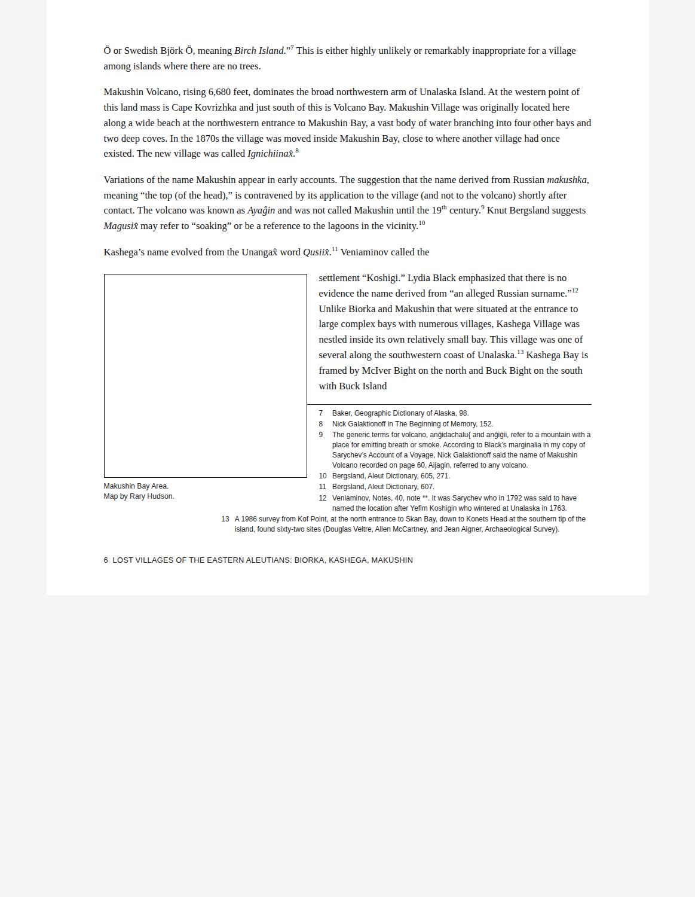Ö or Swedish Björk Ö, meaning Birch Island.”7 This is either highly unlikely or remarkably inappropriate for a village among islands where there are no trees.
Makushin Volcano, rising 6,680 feet, dominates the broad northwestern arm of Unalaska Island. At the western point of this land mass is Cape Kovrizhka and just south of this is Volcano Bay. Makushin Village was originally located here along a wide beach at the northwestern entrance to Makushin Bay, a vast body of water branching into four other bays and two deep coves. In the 1870s the village was moved inside Makushin Bay, close to where another village had once existed. The new village was called Ignichiinax̂.8
Variations of the name Makushin appear in early accounts. The suggestion that the name derived from Russian makushka, meaning “the top (of the head),” is contravened by its application to the village (and not to the volcano) shortly after contact. The volcano was known as Ayaĝin and was not called Makushin until the 19th century.9 Knut Bergsland suggests Magusix̂ may refer to “soaking” or be a reference to the lagoons in the vicinity.10
Kashega’s name evolved from the Unangax̂ word Qusiix̂.11 Veniaminov called the
Makushin Bay Area.
Map by Rary Hudson.
settlement “Koshigi.” Lydia Black emphasized that there is no evidence the name derived from “an alleged Russian surname.”12 Unlike Biorka and Makushin that were situated at the entrance to large complex bays with numerous villages, Kashega Village was nestled inside its own relatively small bay. This village was one of several along the southwestern coast of Unalaska.13 Kashega Bay is framed by McIver Bight on the north and Buck Bight on the south with Buck Island
7 Baker, Geographic Dictionary of Alaska, 98.
8 Nick Galaktionoff in The Beginning of Memory, 152.
9 The generic terms for volcano, anĝidachalu{ and anĝiĝii, refer to a mountain with a place for emitting breath or smoke. According to Black’s marginalia in my copy of Sarychev’s Account of a Voyage, Nick Galaktionoff said the name of Makushin Volcano recorded on page 60, Aijagin, referred to any volcano.
10 Bergsland, Aleut Dictionary, 605, 271.
11 Bergsland, Aleut Dictionary, 607.
12 Veniaminov, Notes, 40, note **. It was Sarychev who in 1792 was said to have named the location after Yeflm Koshigin who wintered at Unalaska in 1763.
13 A 1986 survey from Kof Point, at the north entrance to Skan Bay, down to Konets Head at the southern tip of the island, found sixty-two sites (Douglas Veltre, Allen McCartney, and Jean Aigner, Archaeological Survey).
6 Lost Villages of the Eastern Aleutians: Biorka, Kashega, Makushin